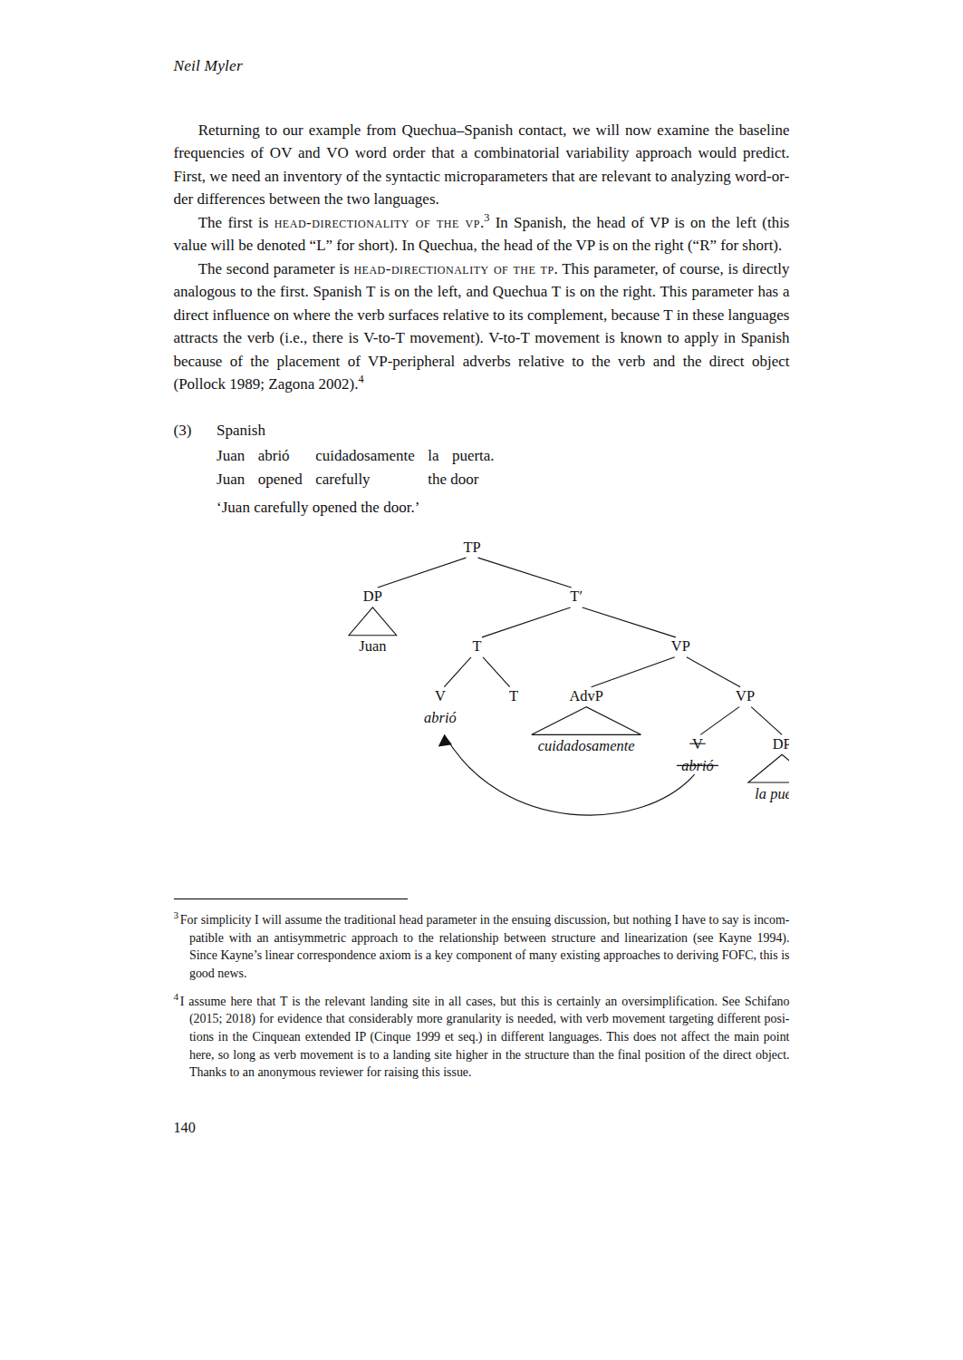Neil Myler
Returning to our example from Quechua–Spanish contact, we will now examine the baseline frequencies of OV and VO word order that a combinatorial variability approach would predict. First, we need an inventory of the syntactic microparameters that are relevant to analyzing word-order differences between the two languages.
The first is head-directionality of the vp.3 In Spanish, the head of VP is on the left (this value will be denoted “L” for short). In Quechua, the head of the VP is on the right (“R” for short).
The second parameter is head-directionality of the tp. This parameter, of course, is directly analogous to the first. Spanish T is on the left, and Quechua T is on the right. This parameter has a direct influence on where the verb surfaces relative to its complement, because T in these languages attracts the verb (i.e., there is V-to-T movement). V-to-T movement is known to apply in Spanish because of the placement of VP-peripheral adverbs relative to the verb and the direct object (Pollock 1989; Zagona 2002).4
(3)
Spanish
| Juan | abrió | cuidadosamente | la | puerta. |
| Juan | opened | carefully | the door |
‘Juan carefully opened the door.’
TP DP Juan T′ T V T abrió VP AdvP cuidadosamente VP V abrió DP la puerta
3 For simplicity I will assume the traditional head parameter in the ensuing discussion, but nothing I have to say is incompatible with an antisymmetric approach to the relationship between structure and linearization (see Kayne 1994). Since Kayne’s linear correspondence axiom is a key component of many existing approaches to deriving FOFC, this is good news.
4 I assume here that T is the relevant landing site in all cases, but this is certainly an oversimplification. See Schifano (2015; 2018) for evidence that considerably more granularity is needed, with verb movement targeting different positions in the Cinquean extended IP (Cinque 1999 et seq.) in different languages. This does not affect the main point here, so long as verb movement is to a landing site higher in the structure than the final position of the direct object. Thanks to an anonymous reviewer for raising this issue.
140